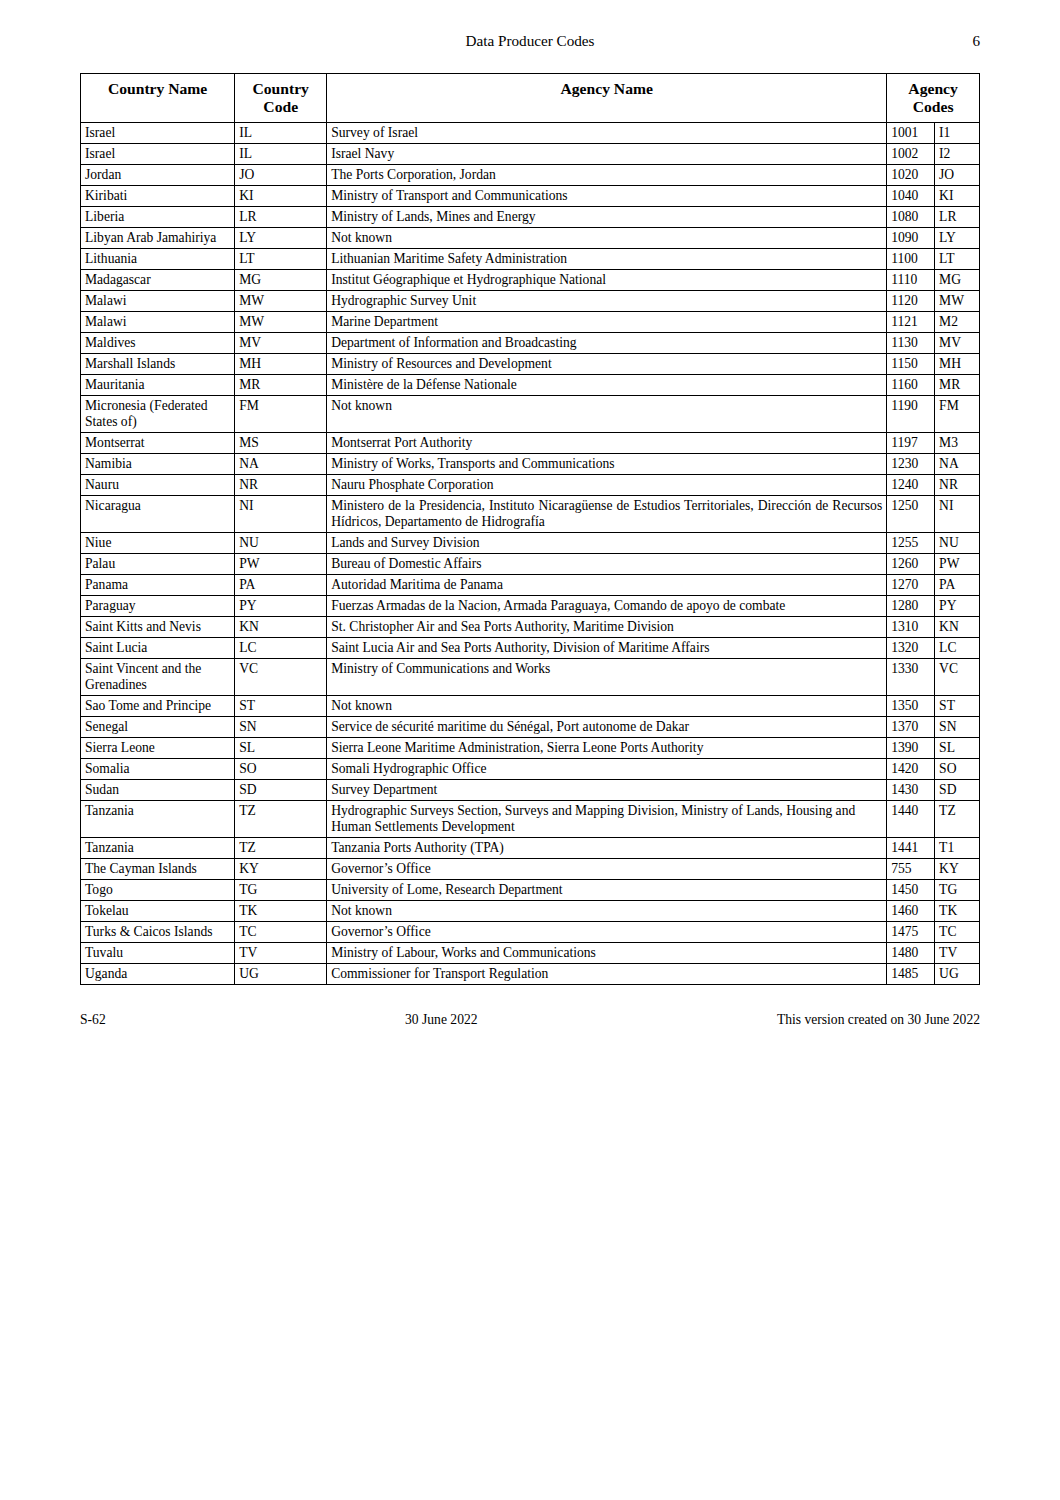Data Producer Codes 6
Data Producer Codes — country, country code, agency name and agency codes
| Country Name | Country Code | Agency Name | Agency Codes |
| --- | --- | --- | --- |
| Israel | IL | Survey of Israel | 1001 | I1 |
| Israel | IL | Israel Navy | 1002 | I2 |
| Jordan | JO | The Ports Corporation, Jordan | 1020 | JO |
| Kiribati | KI | Ministry of Transport and Communications | 1040 | KI |
| Liberia | LR | Ministry of Lands, Mines and Energy | 1080 | LR |
| Libyan Arab Jamahiriya | LY | Not known | 1090 | LY |
| Lithuania | LT | Lithuanian Maritime Safety Administration | 1100 | LT |
| Madagascar | MG | Institut Géographique et Hydrographique National | 1110 | MG |
| Malawi | MW | Hydrographic Survey Unit | 1120 | MW |
| Malawi | MW | Marine Department | 1121 | M2 |
| Maldives | MV | Department of Information and Broadcasting | 1130 | MV |
| Marshall Islands | MH | Ministry of Resources and Development | 1150 | MH |
| Mauritania | MR | Ministère de la Défense Nationale | 1160 | MR |
| Micronesia (Federated States of) | FM | Not known | 1190 | FM |
| Montserrat | MS | Montserrat Port Authority | 1197 | M3 |
| Namibia | NA | Ministry of Works, Transports and Communications | 1230 | NA |
| Nauru | NR | Nauru Phosphate Corporation | 1240 | NR |
| Nicaragua | NI | Ministero de la Presidencia, Instituto Nicaragüense de Estudios Territoriales, Dirección de Recursos Hídricos, Departamento de Hidrografía | 1250 | NI |
| Niue | NU | Lands and Survey Division | 1255 | NU |
| Palau | PW | Bureau of Domestic Affairs | 1260 | PW |
| Panama | PA | Autoridad Maritima de Panama | 1270 | PA |
| Paraguay | PY | Fuerzas Armadas de la Nacion, Armada Paraguaya, Comando de apoyo de combate | 1280 | PY |
| Saint Kitts and Nevis | KN | St. Christopher Air and Sea Ports Authority, Maritime Division | 1310 | KN |
| Saint Lucia | LC | Saint Lucia Air and Sea Ports Authority, Division of Maritime Affairs | 1320 | LC |
| Saint Vincent and the Grenadines | VC | Ministry of Communications and Works | 1330 | VC |
| Sao Tome and Principe | ST | Not known | 1350 | ST |
| Senegal | SN | Service de sécurité maritime du Sénégal, Port autonome de Dakar | 1370 | SN |
| Sierra Leone | SL | Sierra Leone Maritime Administration, Sierra Leone Ports Authority | 1390 | SL |
| Somalia | SO | Somali Hydrographic Office | 1420 | SO |
| Sudan | SD | Survey Department | 1430 | SD |
| Tanzania | TZ | Hydrographic Surveys Section, Surveys and Mapping Division, Ministry of Lands, Housing and Human Settlements Development | 1440 | TZ |
| Tanzania | TZ | Tanzania Ports Authority (TPA) | 1441 | T1 |
| The Cayman Islands | KY | Governor’s Office | 755 | KY |
| Togo | TG | University of Lome, Research Department | 1450 | TG |
| Tokelau | TK | Not known | 1460 | TK |
| Turks & Caicos Islands | TC | Governor’s Office | 1475 | TC |
| Tuvalu | TV | Ministry of Labour, Works and Communications | 1480 | TV |
| Uganda | UG | Commissioner for Transport Regulation | 1485 | UG |
S-62 30 June 2022 This version created on 30 June 2022